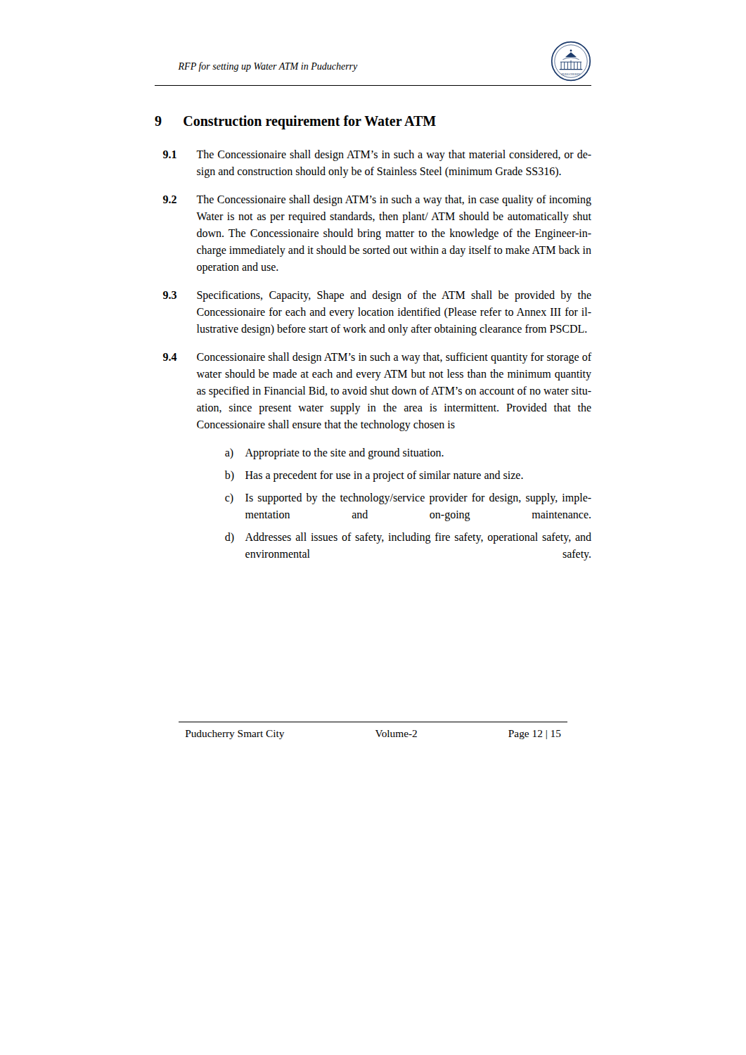RFP for setting up Water ATM in Puducherry
PUDUCHERRY
9 Construction requirement for Water ATM
9.1 The Concessionaire shall design ATM’s in such a way that material considered, or design and construction should only be of Stainless Steel (minimum Grade SS316).
9.2 The Concessionaire shall design ATM’s in such a way that, in case quality of incoming Water is not as per required standards, then plant/ ATM should be automatically shut down. The Concessionaire should bring matter to the knowledge of the Engineer-in-charge immediately and it should be sorted out within a day itself to make ATM back in operation and use.
9.3 Specifications, Capacity, Shape and design of the ATM shall be provided by the Concessionaire for each and every location identified (Please refer to Annex III for illustrative design) before start of work and only after obtaining clearance from PSCDL.
9.4 Concessionaire shall design ATM’s in such a way that, sufficient quantity for storage of water should be made at each and every ATM but not less than the minimum quantity as specified in Financial Bid, to avoid shut down of ATM’s on account of no water situation, since present water supply in the area is intermittent. Provided that the Concessionaire shall ensure that the technology chosen is
a) Appropriate to the site and ground situation.
b) Has a precedent for use in a project of similar nature and size.
c) Is supported by the technology/service provider for design, supply, implementation and on-going maintenance.
d) Addresses all issues of safety, including fire safety, operational safety, and environmental safety.
Puducherry Smart City Volume-2 Page 12 | 15